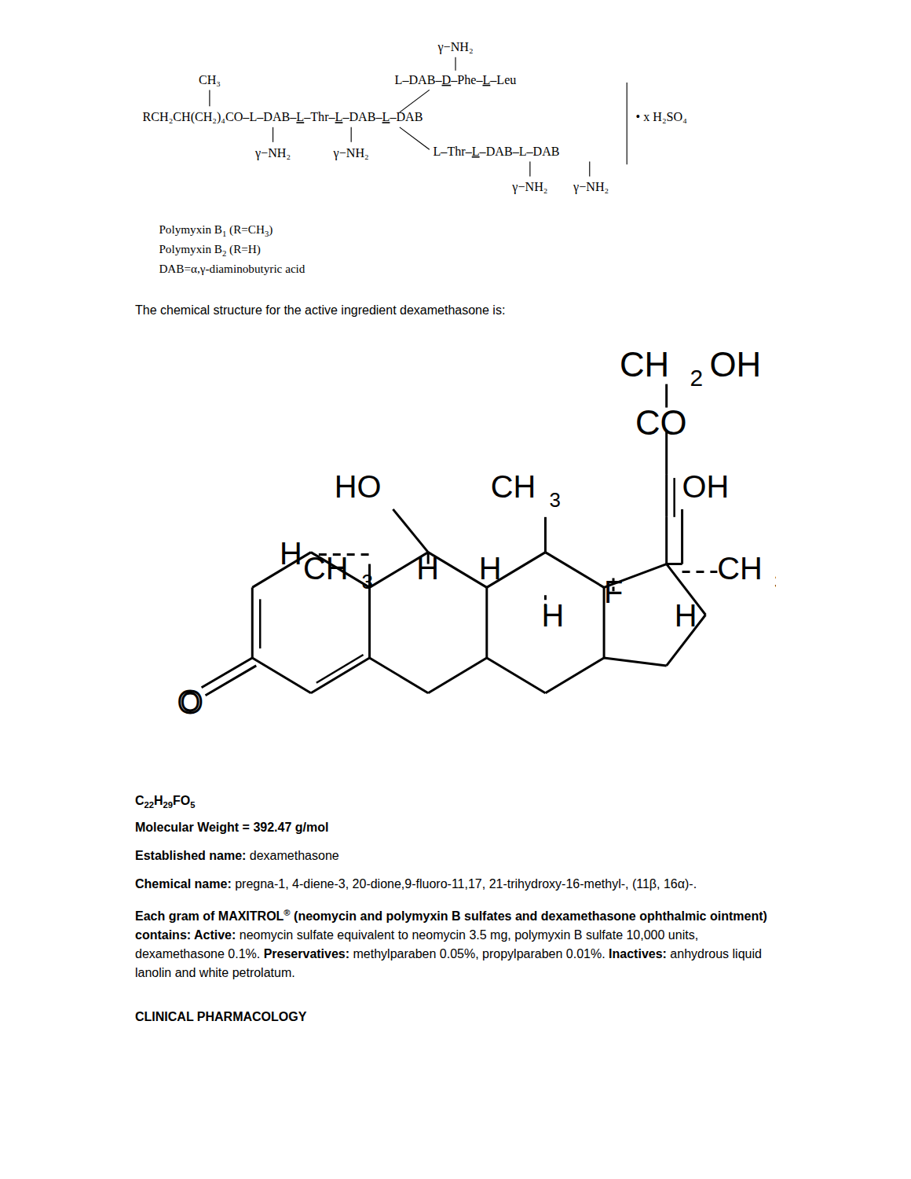γ−NH₂ L–DAB–D–Phe–L–Leu CH₃ RCH₂CH(CH₂)₄CO–L–DAB–L–Thr–L–DAB–L–DAB γ−NH₂ γ−NH₂ L–Thr–L–DAB–L–DAB γ−NH₂ γ−NH₂ • x H₂SO₄
Polymyxin B1 (R=CH3)
Polymyxin B2 (R=H)
DAB=α,γ-diaminobutyric acid
The chemical structure for the active ingredient dexamethasone is:
O HO H F CH 3 H H CH 3 CH 2 OH CO OH CH 3 H H
C22H29FO5
Molecular Weight = 392.47 g/mol
Established name: dexamethasone
Chemical name: pregna-1, 4-diene-3, 20-dione,9-fluoro-11,17, 21-trihydroxy-16-methyl-, (11β, 16α)-.
Each gram of MAXITROL® (neomycin and polymyxin B sulfates and dexamethasone ophthalmic ointment) contains: Active: neomycin sulfate equivalent to neomycin 3.5 mg, polymyxin B sulfate 10,000 units, dexamethasone 0.1%. Preservatives: methylparaben 0.05%, propylparaben 0.01%. Inactives: anhydrous liquid lanolin and white petrolatum.
CLINICAL PHARMACOLOGY